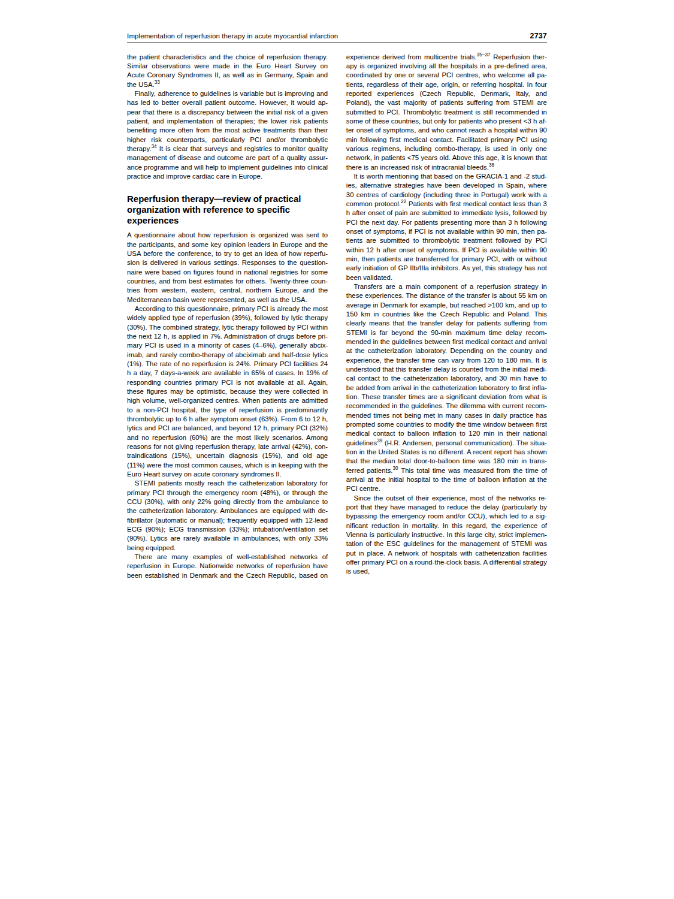Implementation of reperfusion therapy in acute myocardial infarction 2737
the patient characteristics and the choice of reperfusion therapy. Similar observations were made in the Euro Heart Survey on Acute Coronary Syndromes II, as well as in Germany, Spain and the USA.33
Finally, adherence to guidelines is variable but is improving and has led to better overall patient outcome. However, it would appear that there is a discrepancy between the initial risk of a given patient, and implementation of therapies; the lower risk patients benefiting more often from the most active treatments than their higher risk counterparts, particularly PCI and/or thrombolytic therapy.34 It is clear that surveys and registries to monitor quality management of disease and outcome are part of a quality assurance programme and will help to implement guidelines into clinical practice and improve cardiac care in Europe.
Reperfusion therapy—review of practical organization with reference to specific experiences
A questionnaire about how reperfusion is organized was sent to the participants, and some key opinion leaders in Europe and the USA before the conference, to try to get an idea of how reperfusion is delivered in various settings. Responses to the questionnaire were based on figures found in national registries for some countries, and from best estimates for others. Twenty-three countries from western, eastern, central, northern Europe, and the Mediterranean basin were represented, as well as the USA.
According to this questionnaire, primary PCI is already the most widely applied type of reperfusion (39%), followed by lytic therapy (30%). The combined strategy, lytic therapy followed by PCI within the next 12 h, is applied in 7%. Administration of drugs before primary PCI is used in a minority of cases (4–6%), generally abciximab, and rarely combo-therapy of abciximab and half-dose lytics (1%). The rate of no reperfusion is 24%. Primary PCI facilities 24 h a day, 7 days-a-week are available in 65% of cases. In 19% of responding countries primary PCI is not available at all. Again, these figures may be optimistic, because they were collected in high volume, well-organized centres. When patients are admitted to a non-PCI hospital, the type of reperfusion is predominantly thrombolytic up to 6 h after symptom onset (63%). From 6 to 12 h, lytics and PCI are balanced, and beyond 12 h, primary PCI (32%) and no reperfusion (60%) are the most likely scenarios. Among reasons for not giving reperfusion therapy, late arrival (42%), contraindications (15%), uncertain diagnosis (15%), and old age (11%) were the most common causes, which is in keeping with the Euro Heart survey on acute coronary syndromes II.
STEMI patients mostly reach the catheterization laboratory for primary PCI through the emergency room (48%), or through the CCU (30%), with only 22% going directly from the ambulance to the catheterization laboratory. Ambulances are equipped with defibrillator (automatic or manual); frequently equipped with 12-lead ECG (90%); ECG transmission (33%); intubation/ventilation set (90%). Lytics are rarely available in ambulances, with only 33% being equipped.
There are many examples of well-established networks of reperfusion in Europe. Nationwide networks of reperfusion have been established in Denmark and the Czech Republic, based on experience derived from multicentre trials.35–37 Reperfusion therapy is organized involving all the hospitals in a pre-defined area, coordinated by one or several PCI centres, who welcome all patients, regardless of their age, origin, or referring hospital. In four reported experiences (Czech Republic, Denmark, Italy, and Poland), the vast majority of patients suffering from STEMI are submitted to PCI. Thrombolytic treatment is still recommended in some of these countries, but only for patients who present <3 h after onset of symptoms, and who cannot reach a hospital within 90 min following first medical contact. Facilitated primary PCI using various regimens, including combo-therapy, is used in only one network, in patients <75 years old. Above this age, it is known that there is an increased risk of intracranial bleeds.38
It is worth mentioning that based on the GRACIA-1 and -2 studies, alternative strategies have been developed in Spain, where 30 centres of cardiology (including three in Portugal) work with a common protocol.22 Patients with first medical contact less than 3 h after onset of pain are submitted to immediate lysis, followed by PCI the next day. For patients presenting more than 3 h following onset of symptoms, if PCI is not available within 90 min, then patients are submitted to thrombolytic treatment followed by PCI within 12 h after onset of symptoms. If PCI is available within 90 min, then patients are transferred for primary PCI, with or without early initiation of GP IIb/IIIa inhibitors. As yet, this strategy has not been validated.
Transfers are a main component of a reperfusion strategy in these experiences. The distance of the transfer is about 55 km on average in Denmark for example, but reached >100 km, and up to 150 km in countries like the Czech Republic and Poland. This clearly means that the transfer delay for patients suffering from STEMI is far beyond the 90-min maximum time delay recommended in the guidelines between first medical contact and arrival at the catheterization laboratory. Depending on the country and experience, the transfer time can vary from 120 to 180 min. It is understood that this transfer delay is counted from the initial medical contact to the catheterization laboratory, and 30 min have to be added from arrival in the catheterization laboratory to first inflation. These transfer times are a significant deviation from what is recommended in the guidelines. The dilemma with current recommended times not being met in many cases in daily practice has prompted some countries to modify the time window between first medical contact to balloon inflation to 120 min in their national guidelines39 (H.R. Andersen, personal communication). The situation in the United States is no different. A recent report has shown that the median total door-to-balloon time was 180 min in transferred patients.30 This total time was measured from the time of arrival at the initial hospital to the time of balloon inflation at the PCI centre.
Since the outset of their experience, most of the networks report that they have managed to reduce the delay (particularly by bypassing the emergency room and/or CCU), which led to a significant reduction in mortality. In this regard, the experience of Vienna is particularly instructive. In this large city, strict implementation of the ESC guidelines for the management of STEMI was put in place. A network of hospitals with catheterization facilities offer primary PCI on a round-the-clock basis. A differential strategy is used,